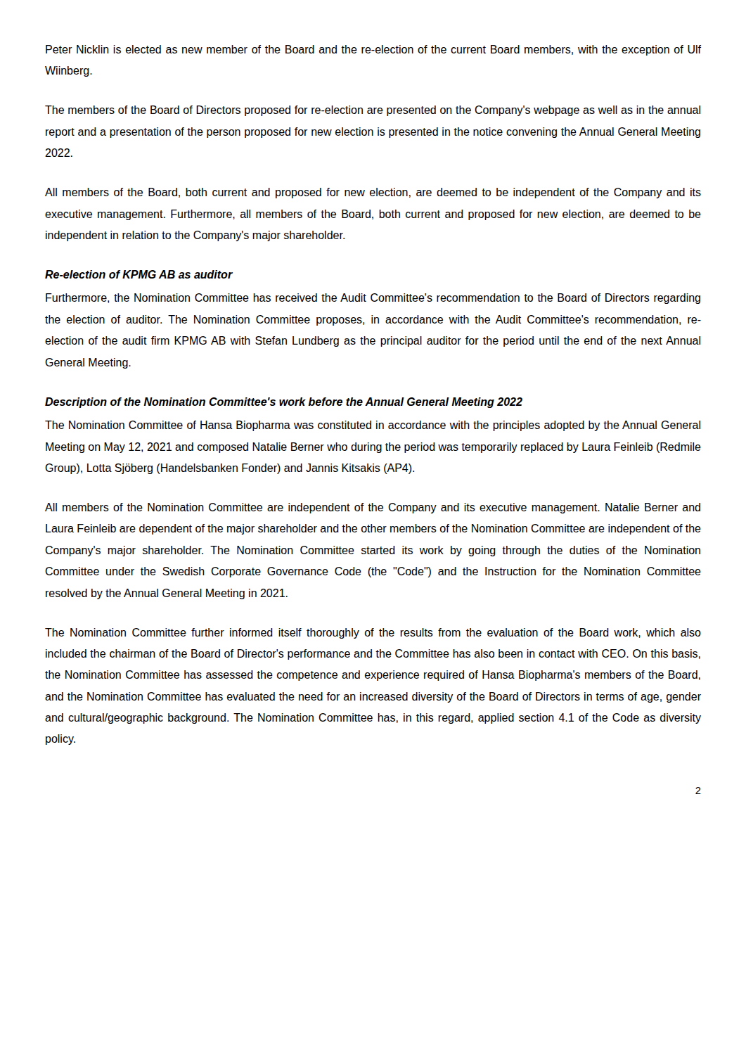Peter Nicklin is elected as new member of the Board and the re-election of the current Board members, with the exception of Ulf Wiinberg.
The members of the Board of Directors proposed for re-election are presented on the Company's webpage as well as in the annual report and a presentation of the person proposed for new election is presented in the notice convening the Annual General Meeting 2022.
All members of the Board, both current and proposed for new election, are deemed to be independent of the Company and its executive management. Furthermore, all members of the Board, both current and proposed for new election, are deemed to be independent in relation to the Company's major shareholder.
Re-election of KPMG AB as auditor
Furthermore, the Nomination Committee has received the Audit Committee's recommendation to the Board of Directors regarding the election of auditor. The Nomination Committee proposes, in accordance with the Audit Committee's recommendation, re-election of the audit firm KPMG AB with Stefan Lundberg as the principal auditor for the period until the end of the next Annual General Meeting.
Description of the Nomination Committee's work before the Annual General Meeting 2022
The Nomination Committee of Hansa Biopharma was constituted in accordance with the principles adopted by the Annual General Meeting on May 12, 2021 and composed Natalie Berner who during the period was temporarily replaced by Laura Feinleib (Redmile Group), Lotta Sjöberg (Handelsbanken Fonder) and Jannis Kitsakis (AP4).
All members of the Nomination Committee are independent of the Company and its executive management. Natalie Berner and Laura Feinleib are dependent of the major shareholder and the other members of the Nomination Committee are independent of the Company's major shareholder. The Nomination Committee started its work by going through the duties of the Nomination Committee under the Swedish Corporate Governance Code (the "Code") and the Instruction for the Nomination Committee resolved by the Annual General Meeting in 2021.
The Nomination Committee further informed itself thoroughly of the results from the evaluation of the Board work, which also included the chairman of the Board of Director's performance and the Committee has also been in contact with CEO. On this basis, the Nomination Committee has assessed the competence and experience required of Hansa Biopharma's members of the Board, and the Nomination Committee has evaluated the need for an increased diversity of the Board of Directors in terms of age, gender and cultural/geographic background. The Nomination Committee has, in this regard, applied section 4.1 of the Code as diversity policy.
2